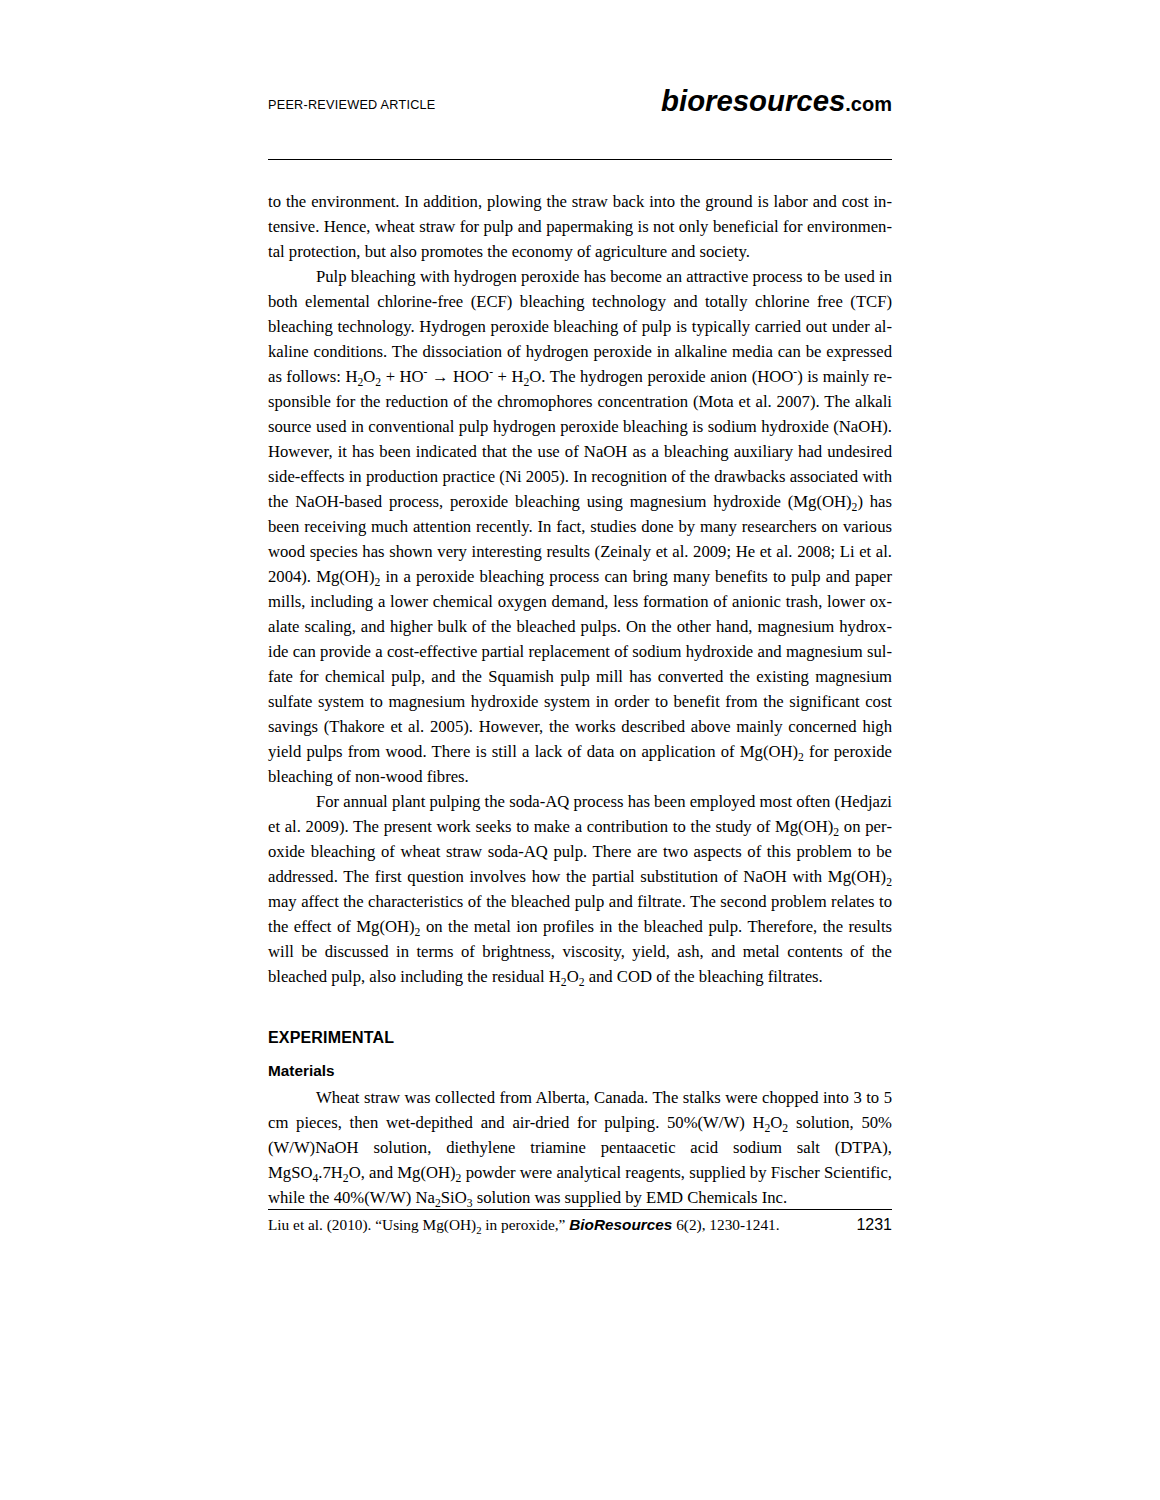PEER-REVIEWED ARTICLE
bioresources.com
to the environment. In addition, plowing the straw back into the ground is labor and cost intensive. Hence, wheat straw for pulp and papermaking is not only beneficial for environmental protection, but also promotes the economy of agriculture and society.
Pulp bleaching with hydrogen peroxide has become an attractive process to be used in both elemental chlorine-free (ECF) bleaching technology and totally chlorine free (TCF) bleaching technology. Hydrogen peroxide bleaching of pulp is typically carried out under alkaline conditions. The dissociation of hydrogen peroxide in alkaline media can be expressed as follows: H2O2 + HO- → HOO- + H2O. The hydrogen peroxide anion (HOO-) is mainly responsible for the reduction of the chromophores concentration (Mota et al. 2007). The alkali source used in conventional pulp hydrogen peroxide bleaching is sodium hydroxide (NaOH). However, it has been indicated that the use of NaOH as a bleaching auxiliary had undesired side-effects in production practice (Ni 2005). In recognition of the drawbacks associated with the NaOH-based process, peroxide bleaching using magnesium hydroxide (Mg(OH)2) has been receiving much attention recently. In fact, studies done by many researchers on various wood species has shown very interesting results (Zeinaly et al. 2009; He et al. 2008; Li et al. 2004). Mg(OH)2 in a peroxide bleaching process can bring many benefits to pulp and paper mills, including a lower chemical oxygen demand, less formation of anionic trash, lower oxalate scaling, and higher bulk of the bleached pulps. On the other hand, magnesium hydroxide can provide a cost-effective partial replacement of sodium hydroxide and magnesium sulfate for chemical pulp, and the Squamish pulp mill has converted the existing magnesium sulfate system to magnesium hydroxide system in order to benefit from the significant cost savings (Thakore et al. 2005). However, the works described above mainly concerned high yield pulps from wood. There is still a lack of data on application of Mg(OH)2 for peroxide bleaching of non-wood fibres.
For annual plant pulping the soda-AQ process has been employed most often (Hedjazi et al. 2009). The present work seeks to make a contribution to the study of Mg(OH)2 on peroxide bleaching of wheat straw soda-AQ pulp. There are two aspects of this problem to be addressed. The first question involves how the partial substitution of NaOH with Mg(OH)2 may affect the characteristics of the bleached pulp and filtrate. The second problem relates to the effect of Mg(OH)2 on the metal ion profiles in the bleached pulp. Therefore, the results will be discussed in terms of brightness, viscosity, yield, ash, and metal contents of the bleached pulp, also including the residual H2O2 and COD of the bleaching filtrates.
EXPERIMENTAL
Materials
Wheat straw was collected from Alberta, Canada. The stalks were chopped into 3 to 5 cm pieces, then wet-depithed and air-dried for pulping. 50%(W/W) H2O2 solution, 50% (W/W)NaOH solution, diethylene triamine pentaacetic acid sodium salt (DTPA), MgSO4.7H2O, and Mg(OH)2 powder were analytical reagents, supplied by Fischer Scientific, while the 40%(W/W) Na2SiO3 solution was supplied by EMD Chemicals Inc.
Liu et al. (2010). “Using Mg(OH)2 in peroxide,” BioResources 6(2), 1230-1241.
1231